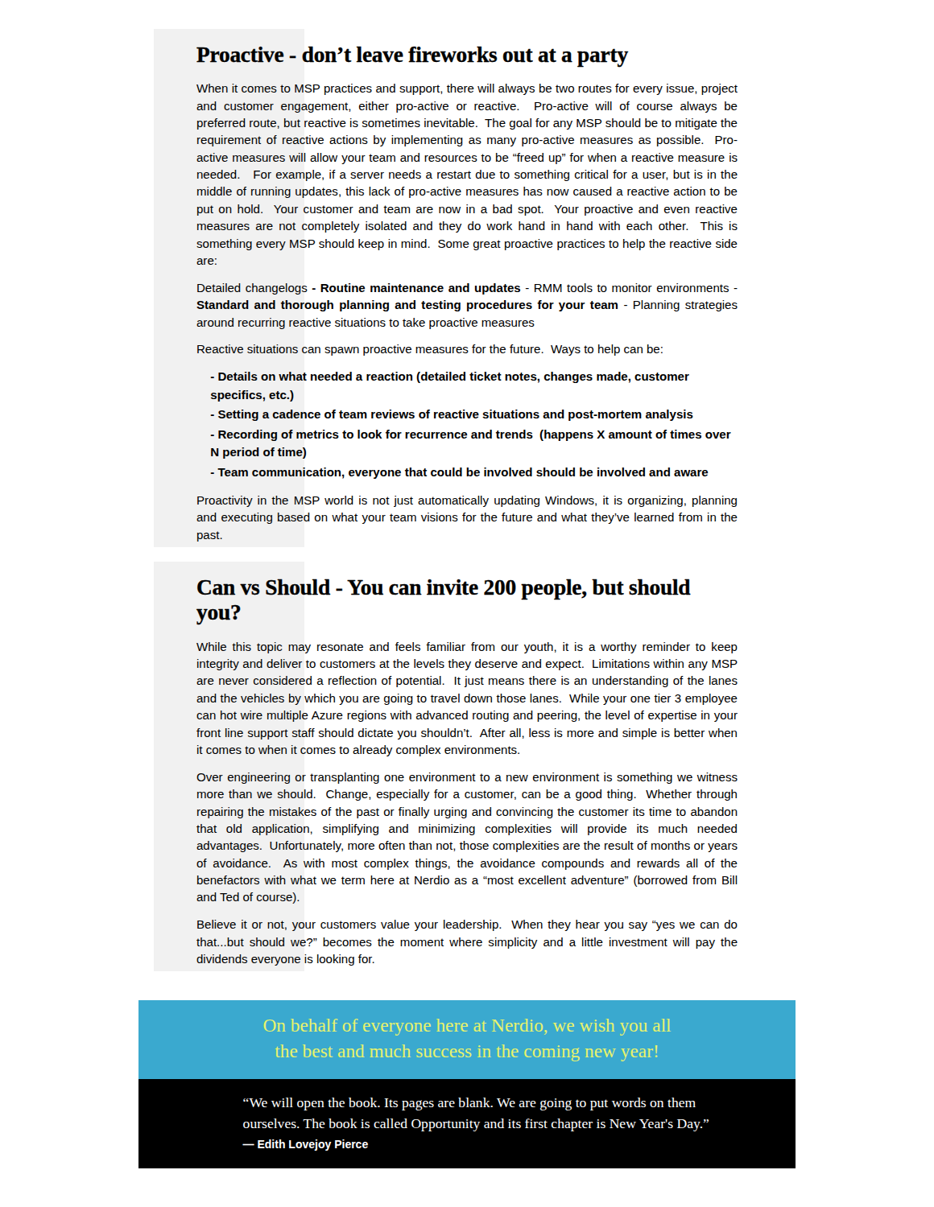Proactive - don’t leave fireworks out at a party
When it comes to MSP practices and support, there will always be two routes for every issue, project and customer engagement, either pro-active or reactive. Pro-active will of course always be preferred route, but reactive is sometimes inevitable. The goal for any MSP should be to mitigate the requirement of reactive actions by implementing as many pro-active measures as possible. Pro-active measures will allow your team and resources to be “freed up” for when a reactive measure is needed. For example, if a server needs a restart due to something critical for a user, but is in the middle of running updates, this lack of pro-active measures has now caused a reactive action to be put on hold. Your customer and team are now in a bad spot. Your proactive and even reactive measures are not completely isolated and they do work hand in hand with each other. This is something every MSP should keep in mind. Some great proactive practices to help the reactive side are:
Detailed changelogs - Routine maintenance and updates - RMM tools to monitor environments - Standard and thorough planning and testing procedures for your team - Planning strategies around recurring reactive situations to take proactive measures
Reactive situations can spawn proactive measures for the future. Ways to help can be:
- Details on what needed a reaction (detailed ticket notes, changes made, customer specifics, etc.)
- Setting a cadence of team reviews of reactive situations and post-mortem analysis
- Recording of metrics to look for recurrence and trends (happens X amount of times over N period of time)
- Team communication, everyone that could be involved should be involved and aware
Proactivity in the MSP world is not just automatically updating Windows, it is organizing, planning and executing based on what your team visions for the future and what they’ve learned from in the past.
Can vs Should - You can invite 200 people, but should you?
While this topic may resonate and feels familiar from our youth, it is a worthy reminder to keep integrity and deliver to customers at the levels they deserve and expect. Limitations within any MSP are never considered a reflection of potential. It just means there is an understanding of the lanes and the vehicles by which you are going to travel down those lanes. While your one tier 3 employee can hot wire multiple Azure regions with advanced routing and peering, the level of expertise in your front line support staff should dictate you shouldn’t. After all, less is more and simple is better when it comes to when it comes to already complex environments.
Over engineering or transplanting one environment to a new environment is something we witness more than we should. Change, especially for a customer, can be a good thing. Whether through repairing the mistakes of the past or finally urging and convincing the customer its time to abandon that old application, simplifying and minimizing complexities will provide its much needed advantages. Unfortunately, more often than not, those complexities are the result of months or years of avoidance. As with most complex things, the avoidance compounds and rewards all of the benefactors with what we term here at Nerdio as a “most excellent adventure” (borrowed from Bill and Ted of course).
Believe it or not, your customers value your leadership. When they hear you say “yes we can do that...but should we?” becomes the moment where simplicity and a little investment will pay the dividends everyone is looking for.
On behalf of everyone here at Nerdio, we wish you all
the best and much success in the coming new year!
“We will open the book. Its pages are blank. We are going to put words on them ourselves. The book is called Opportunity and its first chapter is New Year's Day.”
— Edith Lovejoy Pierce